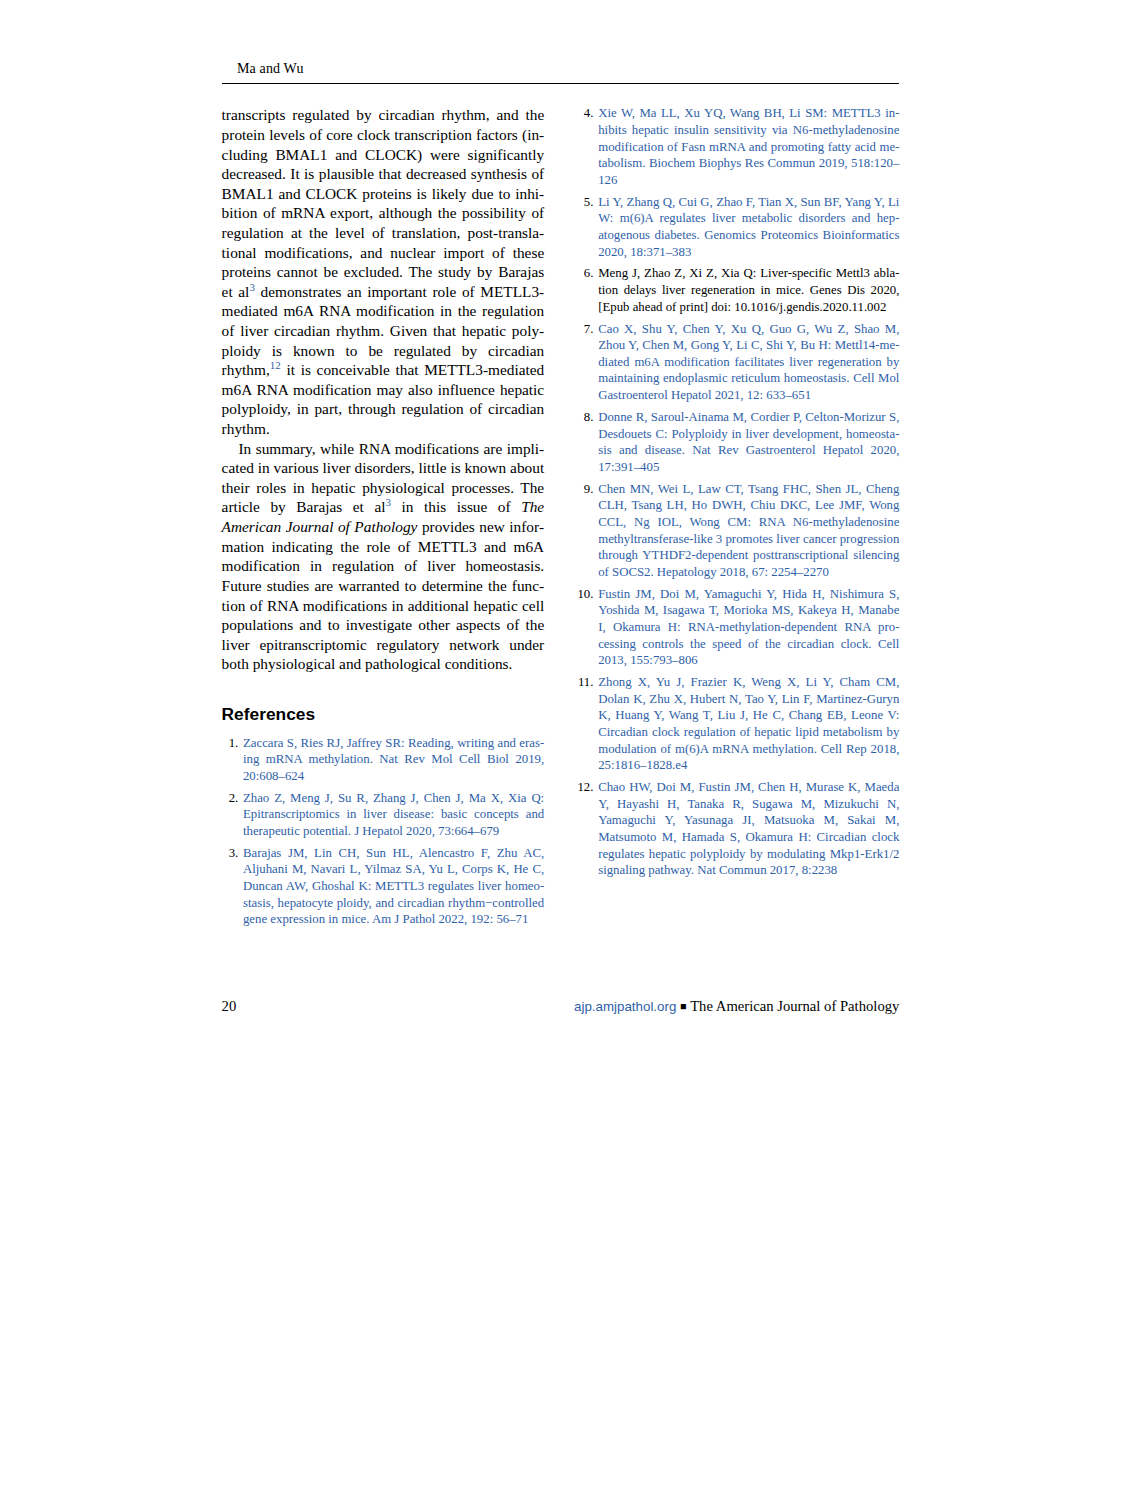Ma and Wu
transcripts regulated by circadian rhythm, and the protein levels of core clock transcription factors (including BMAL1 and CLOCK) were significantly decreased. It is plausible that decreased synthesis of BMAL1 and CLOCK proteins is likely due to inhibition of mRNA export, although the possibility of regulation at the level of translation, post-translational modifications, and nuclear import of these proteins cannot be excluded. The study by Barajas et al3 demonstrates an important role of METLL3-mediated m6A RNA modification in the regulation of liver circadian rhythm. Given that hepatic polyploidy is known to be regulated by circadian rhythm,12 it is conceivable that METTL3-mediated m6A RNA modification may also influence hepatic polyploidy, in part, through regulation of circadian rhythm.
In summary, while RNA modifications are implicated in various liver disorders, little is known about their roles in hepatic physiological processes. The article by Barajas et al3 in this issue of The American Journal of Pathology provides new information indicating the role of METTL3 and m6A modification in regulation of liver homeostasis. Future studies are warranted to determine the function of RNA modifications in additional hepatic cell populations and to investigate other aspects of the liver epitranscriptomic regulatory network under both physiological and pathological conditions.
References
Zaccara S, Ries RJ, Jaffrey SR: Reading, writing and erasing mRNA methylation. Nat Rev Mol Cell Biol 2019, 20:608–624
Zhao Z, Meng J, Su R, Zhang J, Chen J, Ma X, Xia Q: Epitranscriptomics in liver disease: basic concepts and therapeutic potential. J Hepatol 2020, 73:664–679
Barajas JM, Lin CH, Sun HL, Alencastro F, Zhu AC, Aljuhani M, Navari L, Yilmaz SA, Yu L, Corps K, He C, Duncan AW, Ghoshal K: METTL3 regulates liver homeostasis, hepatocyte ploidy, and circadian rhythm−controlled gene expression in mice. Am J Pathol 2022, 192: 56–71
Xie W, Ma LL, Xu YQ, Wang BH, Li SM: METTL3 inhibits hepatic insulin sensitivity via N6-methyladenosine modification of Fasn mRNA and promoting fatty acid metabolism. Biochem Biophys Res Commun 2019, 518:120–126
Li Y, Zhang Q, Cui G, Zhao F, Tian X, Sun BF, Yang Y, Li W: m(6)A regulates liver metabolic disorders and hepatogenous diabetes. Genomics Proteomics Bioinformatics 2020, 18:371–383
Meng J, Zhao Z, Xi Z, Xia Q: Liver-specific Mettl3 ablation delays liver regeneration in mice. Genes Dis 2020, [Epub ahead of print] doi: 10.1016/j.gendis.2020.11.002
Cao X, Shu Y, Chen Y, Xu Q, Guo G, Wu Z, Shao M, Zhou Y, Chen M, Gong Y, Li C, Shi Y, Bu H: Mettl14-mediated m6A modification facilitates liver regeneration by maintaining endoplasmic reticulum homeostasis. Cell Mol Gastroenterol Hepatol 2021, 12: 633–651
Donne R, Saroul-Ainama M, Cordier P, Celton-Morizur S, Desdouets C: Polyploidy in liver development, homeostasis and disease. Nat Rev Gastroenterol Hepatol 2020, 17:391–405
Chen MN, Wei L, Law CT, Tsang FHC, Shen JL, Cheng CLH, Tsang LH, Ho DWH, Chiu DKC, Lee JMF, Wong CCL, Ng IOL, Wong CM: RNA N6-methyladenosine methyltransferase-like 3 promotes liver cancer progression through YTHDF2-dependent posttranscriptional silencing of SOCS2. Hepatology 2018, 67: 2254–2270
Fustin JM, Doi M, Yamaguchi Y, Hida H, Nishimura S, Yoshida M, Isagawa T, Morioka MS, Kakeya H, Manabe I, Okamura H: RNA-methylation-dependent RNA processing controls the speed of the circadian clock. Cell 2013, 155:793–806
Zhong X, Yu J, Frazier K, Weng X, Li Y, Cham CM, Dolan K, Zhu X, Hubert N, Tao Y, Lin F, Martinez-Guryn K, Huang Y, Wang T, Liu J, He C, Chang EB, Leone V: Circadian clock regulation of hepatic lipid metabolism by modulation of m(6)A mRNA methylation. Cell Rep 2018, 25:1816–1828.e4
Chao HW, Doi M, Fustin JM, Chen H, Murase K, Maeda Y, Hayashi H, Tanaka R, Sugawa M, Mizukuchi N, Yamaguchi Y, Yasunaga JI, Matsuoka M, Sakai M, Matsumoto M, Hamada S, Okamura H: Circadian clock regulates hepatic polyploidy by modulating Mkp1-Erk1/2 signaling pathway. Nat Commun 2017, 8:2238
20 ajp.amjpathol.org ■ The American Journal of Pathology